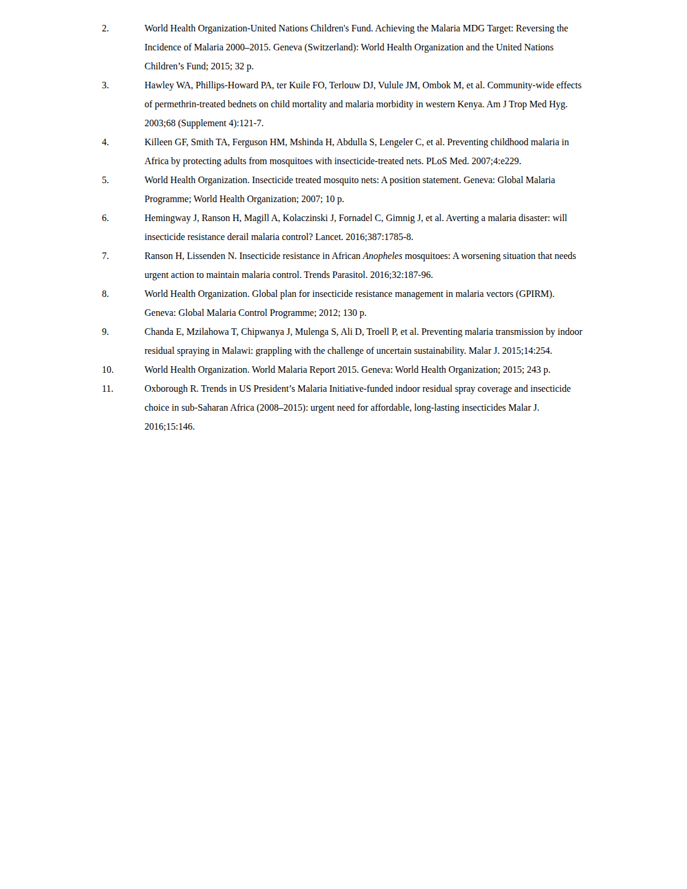World Health Organization-United Nations Children's Fund. Achieving the Malaria MDG Target: Reversing the Incidence of Malaria 2000–2015. Geneva (Switzerland): World Health Organization and the United Nations Children’s Fund; 2015; 32 p.
Hawley WA, Phillips-Howard PA, ter Kuile FO, Terlouw DJ, Vulule JM, Ombok M, et al. Community-wide effects of permethrin-treated bednets on child mortality and malaria morbidity in western Kenya. Am J Trop Med Hyg. 2003;68 (Supplement 4):121-7.
Killeen GF, Smith TA, Ferguson HM, Mshinda H, Abdulla S, Lengeler C, et al. Preventing childhood malaria in Africa by protecting adults from mosquitoes with insecticide-treated nets. PLoS Med. 2007;4:e229.
World Health Organization. Insecticide treated mosquito nets: A position statement. Geneva: Global Malaria Programme; World Health Organization; 2007; 10 p.
Hemingway J, Ranson H, Magill A, Kolaczinski J, Fornadel C, Gimnig J, et al. Averting a malaria disaster: will insecticide resistance derail malaria control? Lancet. 2016;387:1785-8.
Ranson H, Lissenden N. Insecticide resistance in African Anopheles mosquitoes: A worsening situation that needs urgent action to maintain malaria control. Trends Parasitol. 2016;32:187-96.
World Health Organization. Global plan for insecticide resistance management in malaria vectors (GPIRM). Geneva: Global Malaria Control Programme; 2012; 130 p.
Chanda E, Mzilahowa T, Chipwanya J, Mulenga S, Ali D, Troell P, et al. Preventing malaria transmission by indoor residual spraying in Malawi: grappling with the challenge of uncertain sustainability. Malar J. 2015;14:254.
World Health Organization. World Malaria Report 2015. Geneva: World Health Organization; 2015; 243 p.
Oxborough R. Trends in US President’s Malaria Initiative-funded indoor residual spray coverage and insecticide choice in sub-Saharan Africa (2008–2015): urgent need for affordable, long-lasting insecticides Malar J. 2016;15:146.